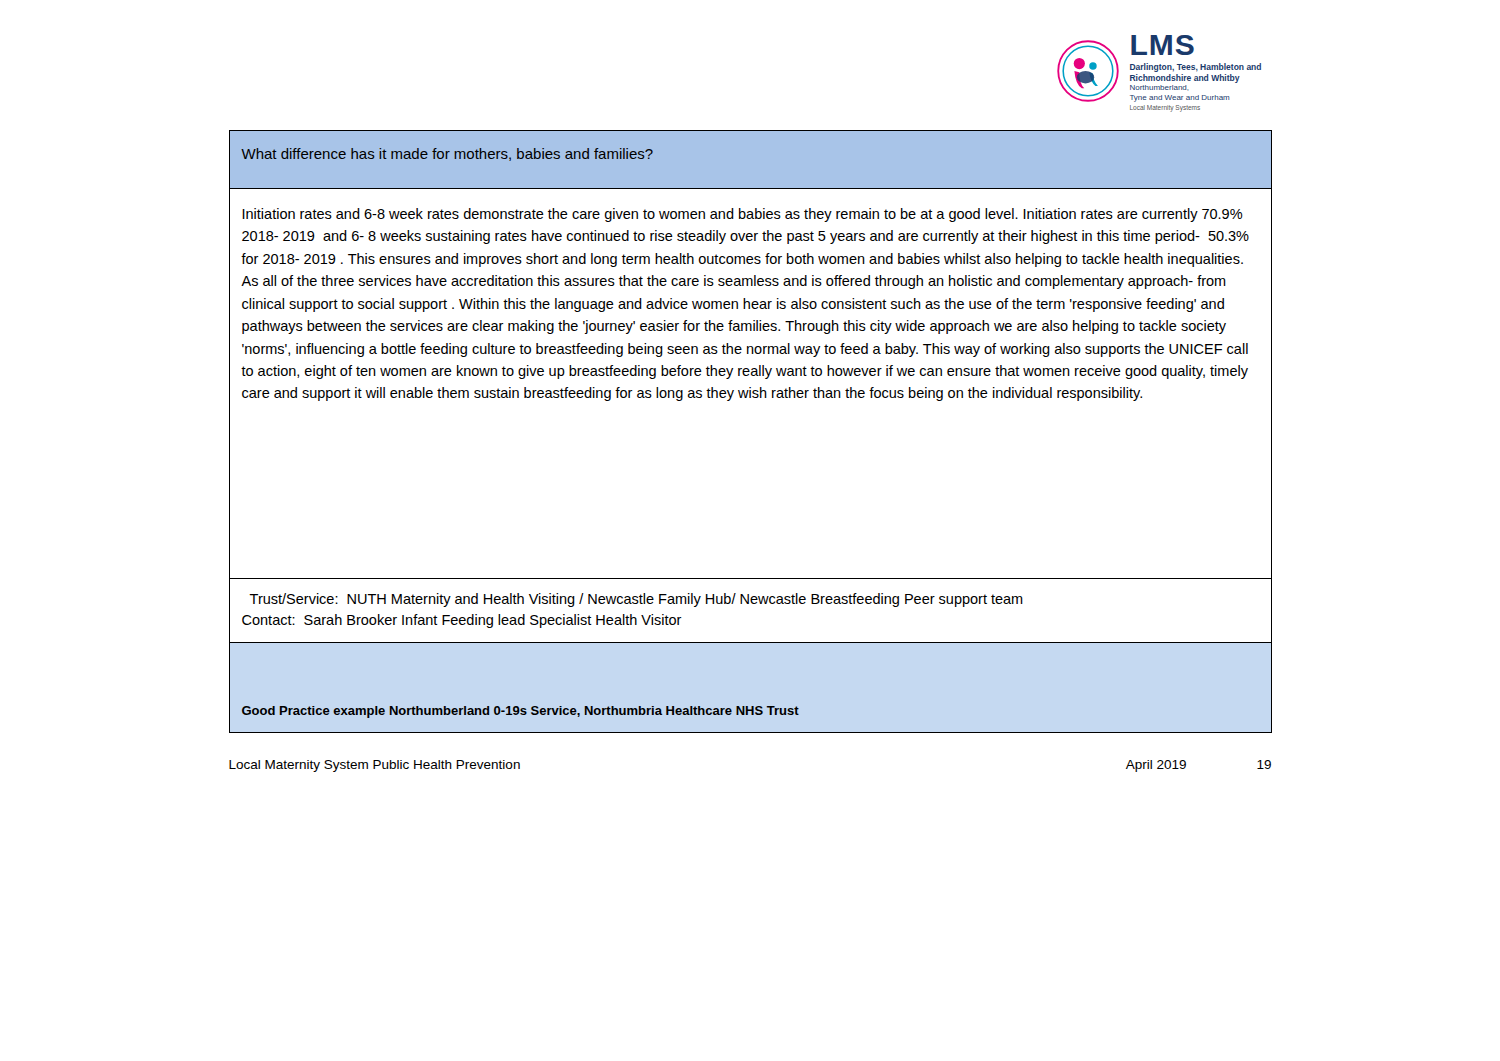LMS Darlington, Tees, Hambleton and Richmondshire and Whitby Northumberland, Tyne and Wear and Durham Local Maternity Systems
| What difference has it made for mothers, babies and families? |
| Initiation rates and 6-8 week rates demonstrate the care given to women and babies as they remain to be at a good level. Initiation rates are currently 70.9% 2018- 2019 and 6- 8 weeks sustaining rates have continued to rise steadily over the past 5 years and are currently at their highest in this time period- 50.3% for 2018- 2019 . This ensures and improves short and long term health outcomes for both women and babies whilst also helping to tackle health inequalities. As all of the three services have accreditation this assures that the care is seamless and is offered through an holistic and complementary approach- from clinical support to social support . Within this the language and advice women hear is also consistent such as the use of the term 'responsive feeding' and pathways between the services are clear making the 'journey' easier for the families. Through this city wide approach we are also helping to tackle society 'norms', influencing a bottle feeding culture to breastfeeding being seen as the normal way to feed a baby. This way of working also supports the UNICEF call to action, eight of ten women are known to give up breastfeeding before they really want to however if we can ensure that women receive good quality, timely care and support it will enable them sustain breastfeeding for as long as they wish rather than the focus being on the individual responsibility. |
| Trust/Service: NUTH Maternity and Health Visiting / Newcastle Family Hub/ Newcastle Breastfeeding Peer support team Contact: Sarah Brooker Infant Feeding lead Specialist Health Visitor |
| Good Practice example Northumberland 0-19s Service, Northumbria Healthcare NHS Trust |
Local Maternity System Public Health Prevention
April 2019 19